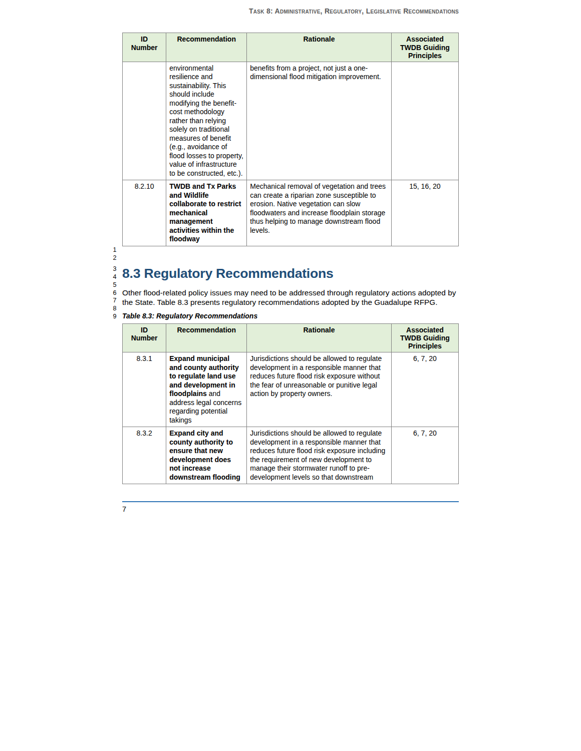Task 8: Administrative, Regulatory, Legislative Recommendations
| ID Number | Recommendation | Rationale | Associated TWDB Guiding Principles |
| --- | --- | --- | --- |
| | environmental resilience and sustainability. This should include modifying the benefit-cost methodology rather than relying solely on traditional measures of benefit (e.g., avoidance of flood losses to property, value of infrastructure to be constructed, etc.). | benefits from a project, not just a one-dimensional flood mitigation improvement. | |
| 8.2.10 | TWDB and Tx Parks and Wildlife collaborate to restrict mechanical management activities within the floodway | Mechanical removal of vegetation and trees can create a riparian zone susceptible to erosion. Native vegetation can slow floodwaters and increase floodplain storage thus helping to manage downstream flood levels. | 15, 16, 20 |
1
2
3
4
5
6
7
8
9
8.3 Regulatory Recommendations
Other flood-related policy issues may need to be addressed through regulatory actions adopted by the State. Table 8.3 presents regulatory recommendations adopted by the Guadalupe RFPG.
Table 8.3: Regulatory Recommendations
| ID Number | Recommendation | Rationale | Associated TWDB Guiding Principles |
| --- | --- | --- | --- |
| 8.3.1 | Expand municipal and county authority to regulate land use and development in floodplains and address legal concerns regarding potential takings | Jurisdictions should be allowed to regulate development in a responsible manner that reduces future flood risk exposure without the fear of unreasonable or punitive legal action by property owners. | 6, 7, 20 |
| 8.3.2 | Expand city and county authority to ensure that new development does not increase downstream flooding | Jurisdictions should be allowed to regulate development in a responsible manner that reduces future flood risk exposure including the requirement of new development to manage their stormwater runoff to pre-development levels so that downstream | 6, 7, 20 |
7